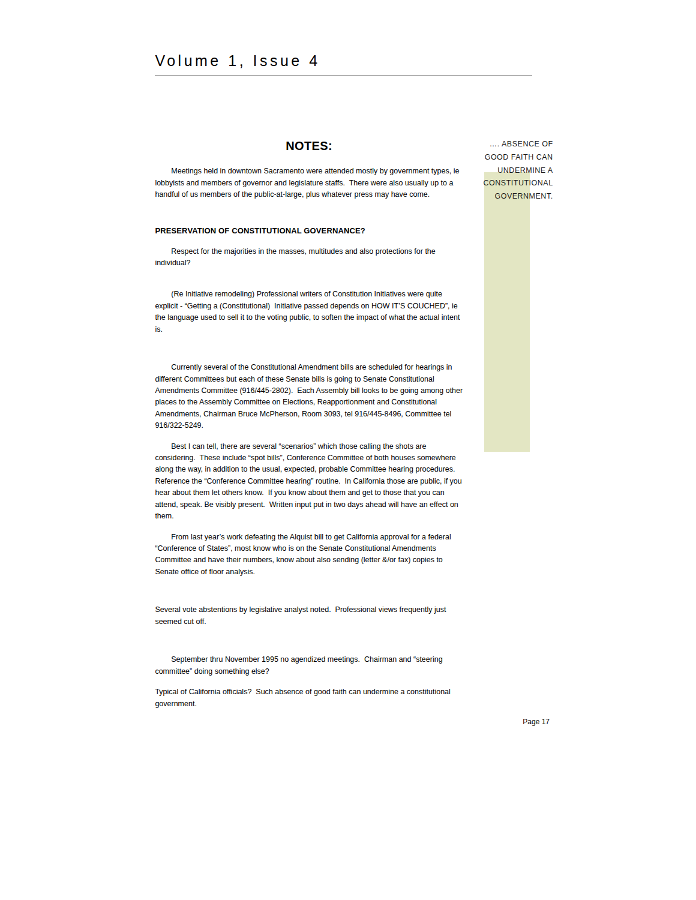Volume 1, Issue 4
NOTES:
Meetings held in downtown Sacramento were attended mostly by government types, ie lobbyists and members of governor and legislature staffs. There were also usually up to a handful of us members of the public-at-large, plus whatever press may have come.
Preservation of Constitutional Governance?
Respect for the majorities in the masses, multitudes and also protections for the individual?
(Re Initiative remodeling) Professional writers of Constitution Initiatives were quite explicit - “Getting a (Constitutional) Initiative passed depends on HOW IT’S COUCHED”, ie the language used to sell it to the voting public, to soften the impact of what the actual intent is.
Currently several of the Constitutional Amendment bills are scheduled for hearings in different Committees but each of these Senate bills is going to Senate Constitutional Amendments Committee (916/445-2802). Each Assembly bill looks to be going among other places to the Assembly Committee on Elections, Reapportionment and Constitutional Amendments, Chairman Bruce McPherson, Room 3093, tel 916/445-8496, Committee tel 916/322-5249.
Best I can tell, there are several “scenarios” which those calling the shots are considering. These include “spot bills”, Conference Committee of both houses somewhere along the way, in addition to the usual, expected, probable Committee hearing procedures. Reference the “Conference Committee hearing” routine. In California those are public, if you hear about them let others know. If you know about them and get to those that you can attend, speak. Be visibly present. Written input put in two days ahead will have an effect on them.
From last year’s work defeating the Alquist bill to get California approval for a federal “Conference of States”, most know who is on the Senate Constitutional Amendments Committee and have their numbers, know about also sending (letter &/or fax) copies to Senate office of floor analysis.
Several vote abstentions by legislative analyst noted. Professional views frequently just seemed cut off.
September thru November 1995 no agendized meetings. Chairman and “steering committee” doing something else?
Typical of California officials? Such absence of good faith can undermine a constitutional government.
…. Absence of
good faith can
undermine a
constitutional
government.
Page 17